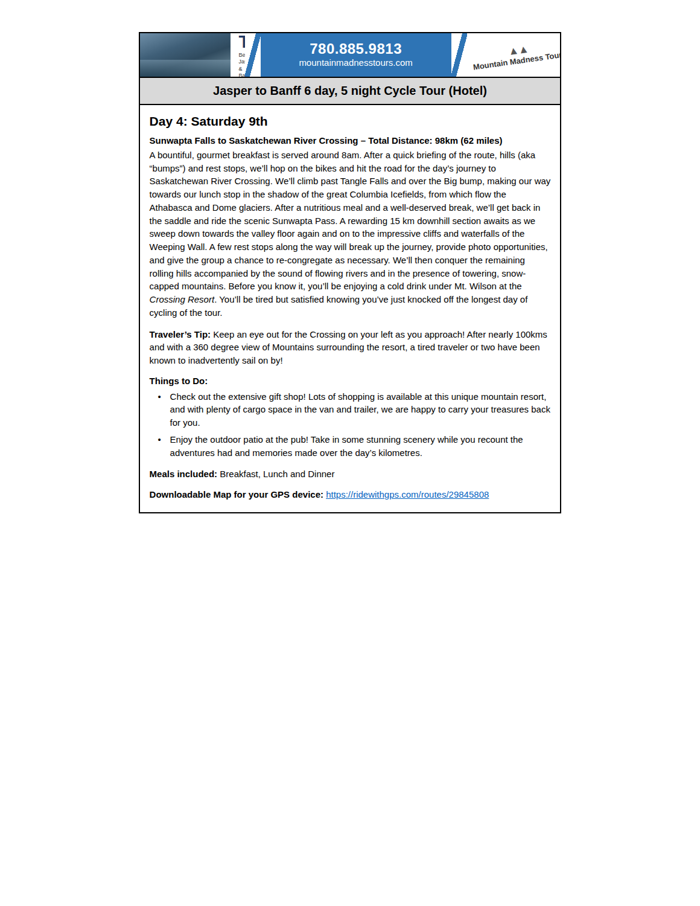Road Bike Tours Between Jasper & Banff, Alberta
Custom Bike Tours Available
780.885.9813 mountainmadnesstours.com
▲▲ Mountain Madness Tours
Jasper to Banff 6 day, 5 night Cycle Tour (Hotel)
Day 4: Saturday 9th
Sunwapta Falls to Saskatchewan River Crossing – Total Distance: 98km (62 miles)
A bountiful, gourmet breakfast is served around 8am. After a quick briefing of the route, hills (aka “bumps”) and rest stops, we’ll hop on the bikes and hit the road for the day’s journey to Saskatchewan River Crossing. We’ll climb past Tangle Falls and over the Big bump, making our way towards our lunch stop in the shadow of the great Columbia Icefields, from which flow the Athabasca and Dome glaciers. After a nutritious meal and a well-deserved break, we’ll get back in the saddle and ride the scenic Sunwapta Pass. A rewarding 15 km downhill section awaits as we sweep down towards the valley floor again and on to the impressive cliffs and waterfalls of the Weeping Wall. A few rest stops along the way will break up the journey, provide photo opportunities, and give the group a chance to re-congregate as necessary. We’ll then conquer the remaining rolling hills accompanied by the sound of flowing rivers and in the presence of towering, snow-capped mountains. Before you know it, you’ll be enjoying a cold drink under Mt. Wilson at the Crossing Resort. You’ll be tired but satisfied knowing you’ve just knocked off the longest day of cycling of the tour.
Traveler’s Tip: Keep an eye out for the Crossing on your left as you approach! After nearly 100kms and with a 360 degree view of Mountains surrounding the resort, a tired traveler or two have been known to inadvertently sail on by!
Things to Do:
Check out the extensive gift shop! Lots of shopping is available at this unique mountain resort, and with plenty of cargo space in the van and trailer, we are happy to carry your treasures back for you.
Enjoy the outdoor patio at the pub! Take in some stunning scenery while you recount the adventures had and memories made over the day’s kilometres.
Meals included: Breakfast, Lunch and Dinner
Downloadable Map for your GPS device: https://ridewithgps.com/routes/29845808